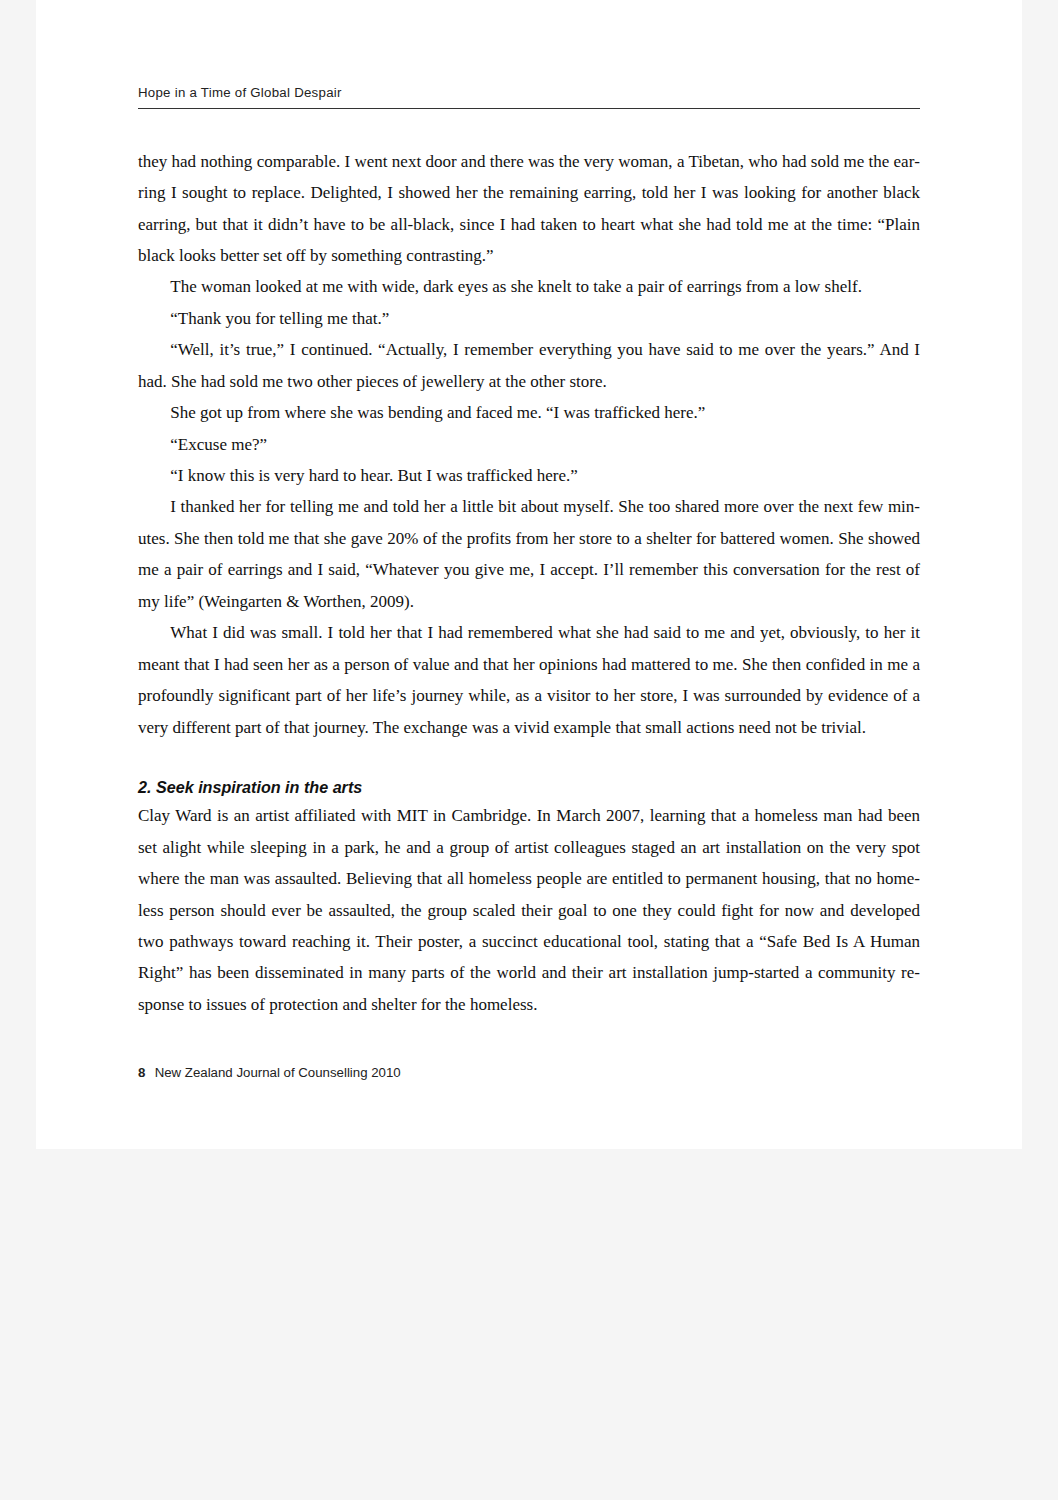Hope in a Time of Global Despair
they had nothing comparable. I went next door and there was the very woman, a Tibetan, who had sold me the earring I sought to replace. Delighted, I showed her the remaining earring, told her I was looking for another black earring, but that it didn’t have to be all-black, since I had taken to heart what she had told me at the time: “Plain black looks better set off by something contrasting.”
The woman looked at me with wide, dark eyes as she knelt to take a pair of earrings from a low shelf.
“Thank you for telling me that.”
“Well, it’s true,” I continued. “Actually, I remember everything you have said to me over the years.” And I had. She had sold me two other pieces of jewellery at the other store.
She got up from where she was bending and faced me. “I was trafficked here.”
“Excuse me?”
“I know this is very hard to hear. But I was trafficked here.”
I thanked her for telling me and told her a little bit about myself. She too shared more over the next few minutes. She then told me that she gave 20% of the profits from her store to a shelter for battered women. She showed me a pair of earrings and I said, “Whatever you give me, I accept. I’ll remember this conversation for the rest of my life” (Weingarten & Worthen, 2009).
What I did was small. I told her that I had remembered what she had said to me and yet, obviously, to her it meant that I had seen her as a person of value and that her opinions had mattered to me. She then confided in me a profoundly significant part of her life’s journey while, as a visitor to her store, I was surrounded by evidence of a very different part of that journey. The exchange was a vivid example that small actions need not be trivial.
2. Seek inspiration in the arts
Clay Ward is an artist affiliated with MIT in Cambridge. In March 2007, learning that a homeless man had been set alight while sleeping in a park, he and a group of artist colleagues staged an art installation on the very spot where the man was assaulted. Believing that all homeless people are entitled to permanent housing, that no homeless person should ever be assaulted, the group scaled their goal to one they could fight for now and developed two pathways toward reaching it. Their poster, a succinct educational tool, stating that a “Safe Bed Is A Human Right” has been disseminated in many parts of the world and their art installation jump-started a community response to issues of protection and shelter for the homeless.
8 New Zealand Journal of Counselling 2010